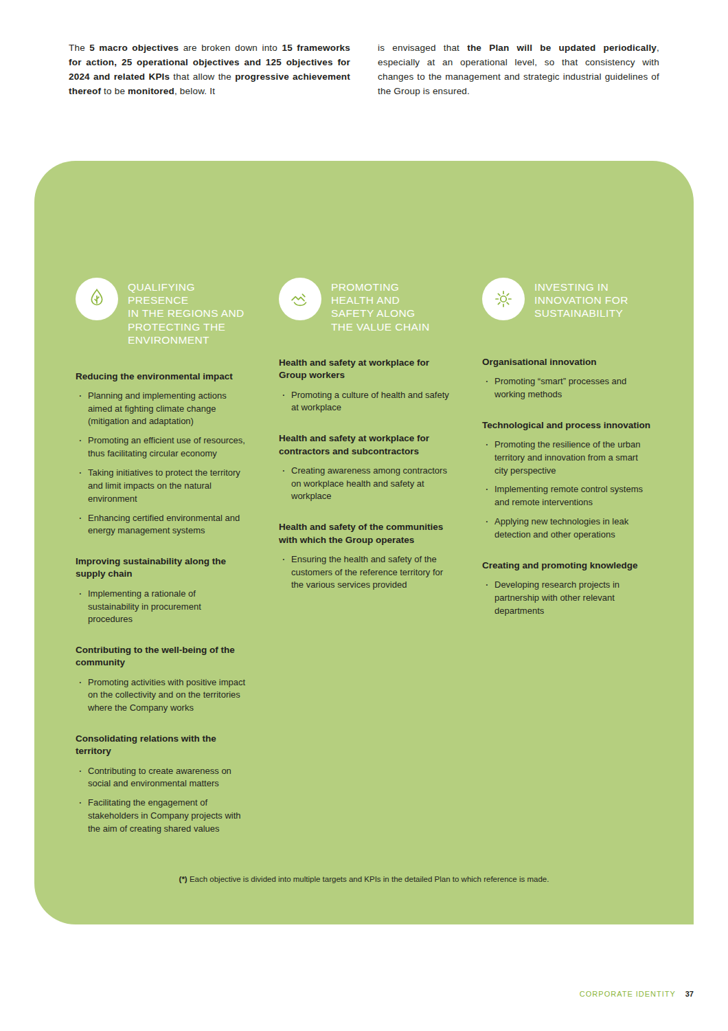The 5 macro objectives are broken down into 15 frameworks for action, 25 operational objectives and 125 objectives for 2024 and related KPIs that allow the progressive achievement thereof to be monitored, below. It
is envisaged that the Plan will be updated periodically, especially at an operational level, so that consistency with changes to the management and strategic industrial guidelines of the Group is ensured.
Qualifying presence
in the regions and
protecting the
environment
Reducing the environmental impact
Planning and implementing actions aimed at fighting climate change (mitigation and adaptation)
Promoting an efficient use of resources, thus facilitating circular economy
Taking initiatives to protect the territory and limit impacts on the natural environment
Enhancing certified environmental and energy management systems
Improving sustainability along the supply chain
Implementing a rationale of sustainability in procurement procedures
Contributing to the well-being of the community
Promoting activities with positive impact on the collectivity and on the territories where the Company works
Consolidating relations with the territory
Contributing to create awareness on social and environmental matters
Facilitating the engagement of stakeholders in Company projects with the aim of creating shared values
Promoting
health and
safety along
the value chain
Health and safety at workplace for Group workers
Promoting a culture of health and safety at workplace
Health and safety at workplace for contractors and subcontractors
Creating awareness among contractors on workplace health and safety at workplace
Health and safety of the communities with which the Group operates
Ensuring the health and safety of the customers of the reference territory for the various services provided
Investing in
innovation for
sustainability
Organisational innovation
Promoting “smart” processes and working methods
Technological and process innovation
Promoting the resilience of the urban territory and innovation from a smart city perspective
Implementing remote control systems and remote interventions
Applying new technologies in leak detection and other operations
Creating and promoting knowledge
Developing research projects in partnership with other relevant departments
(*) Each objective is divided into multiple targets and KPIs in the detailed Plan to which reference is made.
Corporate Identity 37